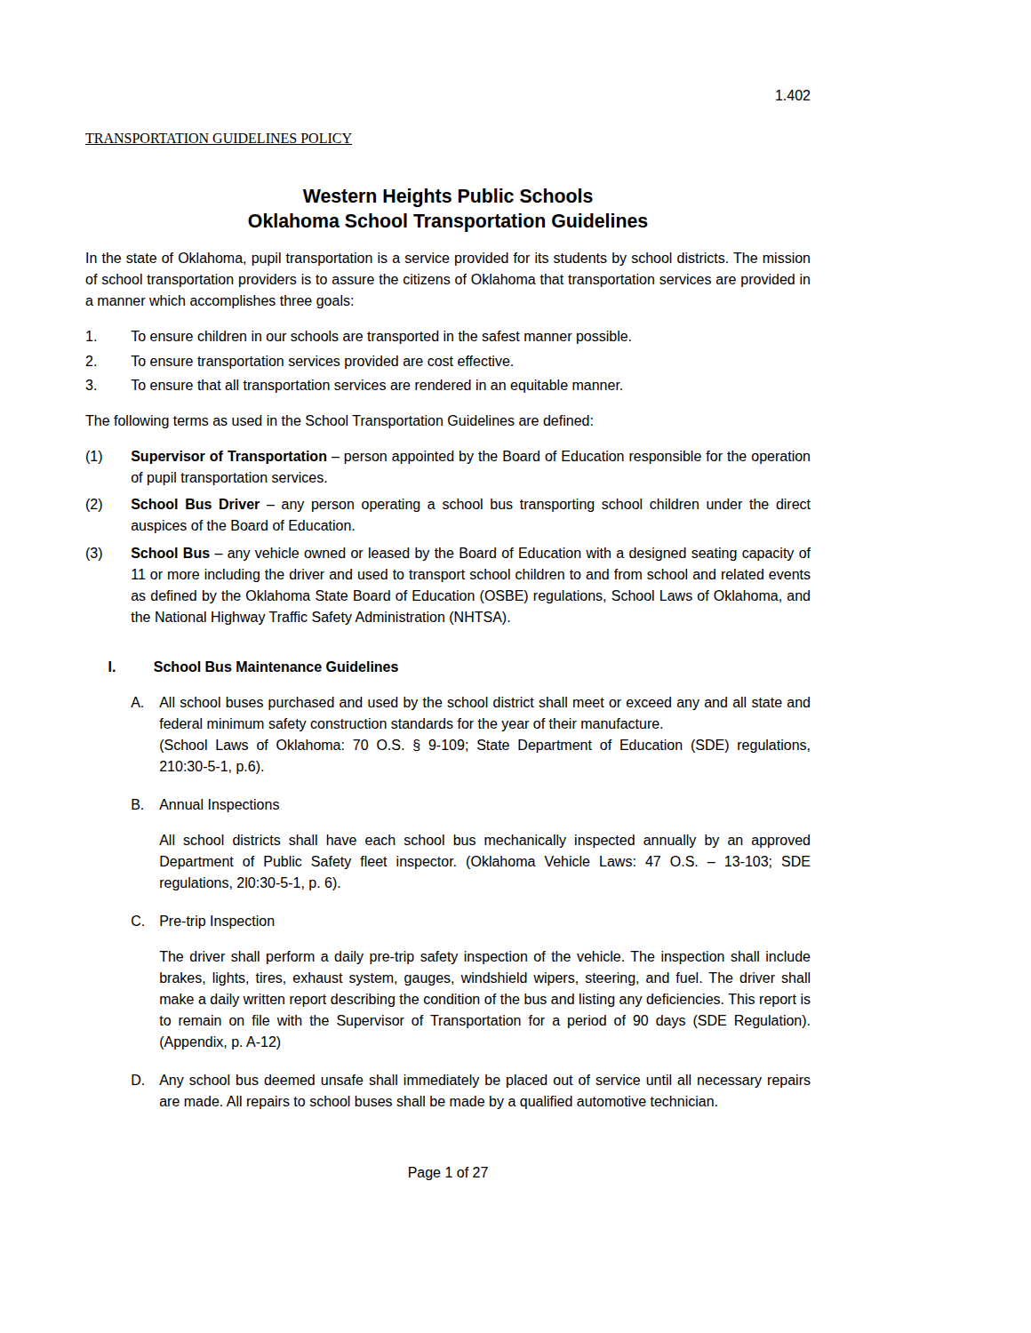1.402
TRANSPORTATION GUIDELINES POLICY
Western Heights Public SchoolsOklahoma School Transportation Guidelines
In the state of Oklahoma, pupil transportation is a service provided for its students by school districts. The mission of school transportation providers is to assure the citizens of Oklahoma that transportation services are provided in a manner which accomplishes three goals:
1. To ensure children in our schools are transported in the safest manner possible.
2. To ensure transportation services provided are cost effective.
3. To ensure that all transportation services are rendered in an equitable manner.
The following terms as used in the School Transportation Guidelines are defined:
(1) Supervisor of Transportation – person appointed by the Board of Education responsible for the operation of pupil transportation services.
(2) School Bus Driver – any person operating a school bus transporting school children under the direct auspices of the Board of Education.
(3) School Bus – any vehicle owned or leased by the Board of Education with a designed seating capacity of 11 or more including the driver and used to transport school children to and from school and related events as defined by the Oklahoma State Board of Education (OSBE) regulations, School Laws of Oklahoma, and the National Highway Traffic Safety Administration (NHTSA).
I. School Bus Maintenance Guidelines
A.
All school buses purchased and used by the school district shall meet or exceed any and all state and federal minimum safety construction standards for the year of their manufacture.
(School Laws of Oklahoma: 70 O.S. § 9-109; State Department of Education (SDE) regulations, 210:30-5-1, p.6).
B.
Annual Inspections
All school districts shall have each school bus mechanically inspected annually by an approved Department of Public Safety fleet inspector. (Oklahoma Vehicle Laws: 47 O.S. – 13-103; SDE regulations, 2l0:30-5-1, p. 6).
C.
Pre-trip Inspection
The driver shall perform a daily pre-trip safety inspection of the vehicle. The inspection shall include brakes, lights, tires, exhaust system, gauges, windshield wipers, steering, and fuel. The driver shall make a daily written report describing the condition of the bus and listing any deficiencies. This report is to remain on file with the Supervisor of Transportation for a period of 90 days (SDE Regulation). (Appendix, p. A-12)
D.
Any school bus deemed unsafe shall immediately be placed out of service until all necessary repairs are made. All repairs to school buses shall be made by a qualified automotive technician.
Page 1 of 27